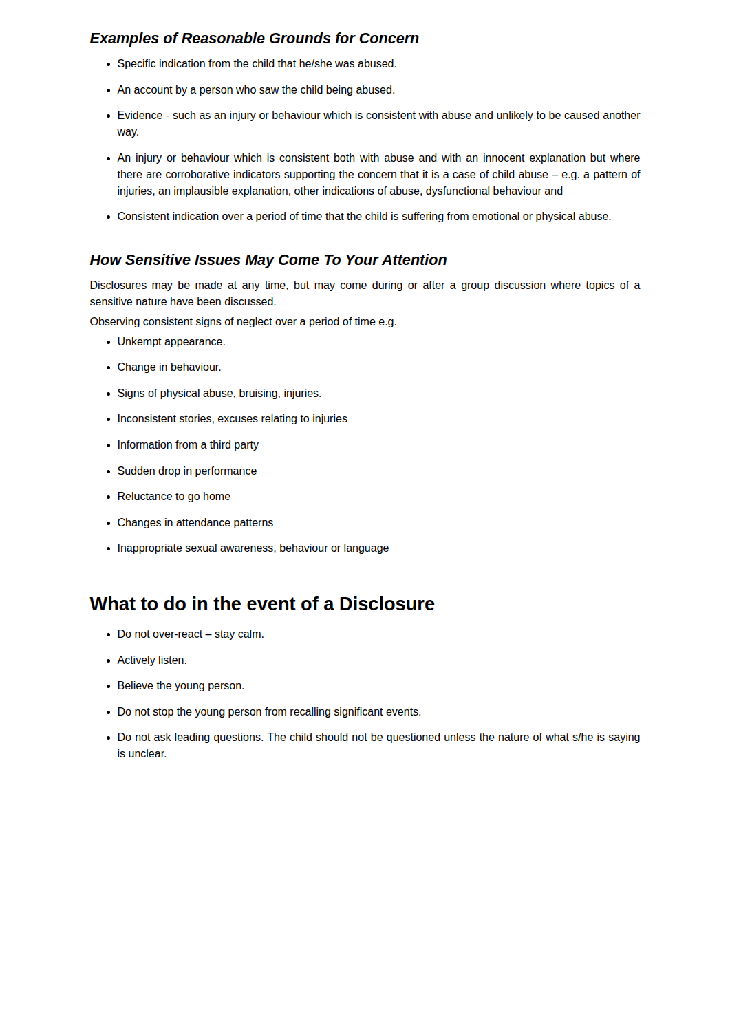Examples of Reasonable Grounds for Concern
Specific indication from the child that he/she was abused.
An account by a person who saw the child being abused.
Evidence - such as an injury or behaviour which is consistent with abuse and unlikely to be caused another way.
An injury or behaviour which is consistent both with abuse and with an innocent explanation but where there are corroborative indicators supporting the concern that it is a case of child abuse – e.g. a pattern of injuries, an implausible explanation, other indications of abuse, dysfunctional behaviour and
Consistent indication over a period of time that the child is suffering from emotional or physical abuse.
How Sensitive Issues May Come To Your Attention
Disclosures may be made at any time, but may come during or after a group discussion where topics of a sensitive nature have been discussed.
Observing consistent signs of neglect over a period of time e.g.
Unkempt appearance.
Change in behaviour.
Signs of physical abuse, bruising, injuries.
Inconsistent stories, excuses relating to injuries
Information from a third party
Sudden drop in performance
Reluctance to go home
Changes in attendance patterns
Inappropriate sexual awareness, behaviour or language
What to do in the event of a Disclosure
Do not over-react – stay calm.
Actively listen.
Believe the young person.
Do not stop the young person from recalling significant events.
Do not ask leading questions. The child should not be questioned unless the nature of what s/he is saying is unclear.